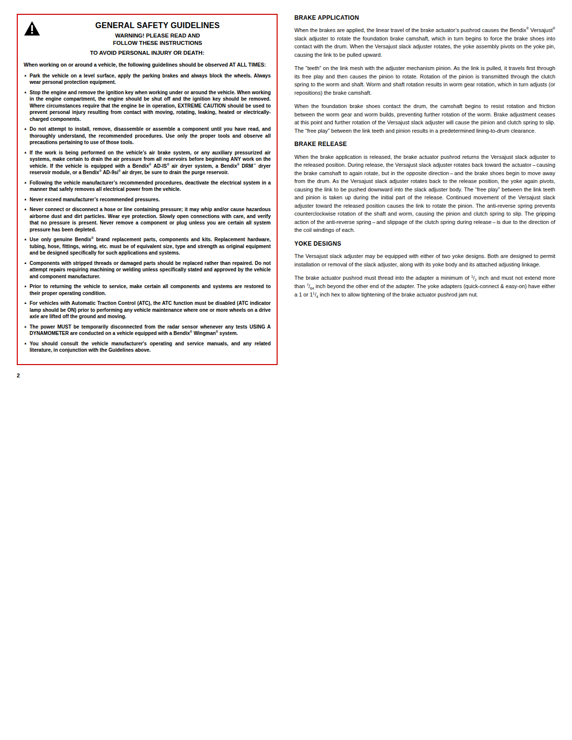GENERAL SAFETY GUIDELINES
WARNING! PLEASE READ AND
FOLLOW THESE INSTRUCTIONS
TO AVOID PERSONAL INJURY OR DEATH:
When working on or around a vehicle, the following guidelines should be observed AT ALL TIMES:
Park the vehicle on a level surface, apply the parking brakes and always block the wheels. Always wear personal protection equipment.
Stop the engine and remove the ignition key when working under or around the vehicle. When working in the engine compartment, the engine should be shut off and the ignition key should be removed. Where circumstances require that the engine be in operation, EXTREME CAUTION should be used to prevent personal injury resulting from contact with moving, rotating, leaking, heated or electrically-charged components.
Do not attempt to install, remove, disassemble or assemble a component until you have read, and thoroughly understand, the recommended procedures. Use only the proper tools and observe all precautions pertaining to use of those tools.
If the work is being performed on the vehicle’s air brake system, or any auxiliary pressurized air systems, make certain to drain the air pressure from all reservoirs before beginning ANY work on the vehicle. If the vehicle is equipped with a Bendix® AD-IS® air dryer system, a Bendix® DRM™ dryer reservoir module, or a Bendix® AD-9si® air dryer, be sure to drain the purge reservoir.
Following the vehicle manufacturer’s recommended procedures, deactivate the electrical system in a manner that safely removes all electrical power from the vehicle.
Never exceed manufacturer’s recommended pressures.
Never connect or disconnect a hose or line containing pressure; it may whip and/or cause hazardous airborne dust and dirt particles. Wear eye protection. Slowly open connections with care, and verify that no pressure is present. Never remove a component or plug unless you are certain all system pressure has been depleted.
Use only genuine Bendix® brand replacement parts, components and kits. Replacement hardware, tubing, hose, fittings, wiring, etc. must be of equivalent size, type and strength as original equipment and be designed specifically for such applications and systems.
Components with stripped threads or damaged parts should be replaced rather than repaired. Do not attempt repairs requiring machining or welding unless specifically stated and approved by the vehicle and component manufacturer.
Prior to returning the vehicle to service, make certain all components and systems are restored to their proper operating condition.
For vehicles with Automatic Traction Control (ATC), the ATC function must be disabled (ATC indicator lamp should be ON) prior to performing any vehicle maintenance where one or more wheels on a drive axle are lifted off the ground and moving.
The power MUST be temporarily disconnected from the radar sensor whenever any tests USING A DYNAMOMETER are conducted on a vehicle equipped with a Bendix® Wingman® system.
You should consult the vehicle manufacturer's operating and service manuals, and any related literature, in conjunction with the Guidelines above.
2
BRAKE APPLICATION
When the brakes are applied, the linear travel of the brake actuator’s pushrod causes the Bendix® Versajust® slack adjuster to rotate the foundation brake camshaft, which in turn begins to force the brake shoes into contact with the drum. When the Versajust slack adjuster rotates, the yoke assembly pivots on the yoke pin, causing the link to be pulled upward.
The “teeth” on the link mesh with the adjuster mechanism pinion. As the link is pulled, it travels first through its free play and then causes the pinion to rotate. Rotation of the pinion is transmitted through the clutch spring to the worm and shaft. Worm and shaft rotation results in worm gear rotation, which in turn adjusts (or repositions) the brake camshaft.
When the foundation brake shoes contact the drum, the camshaft begins to resist rotation and friction between the worm gear and worm builds, preventing further rotation of the worm. Brake adjustment ceases at this point and further rotation of the Versajust slack adjuster will cause the pinion and clutch spring to slip. The “free play” between the link teeth and pinion results in a predetermined lining-to-drum clearance.
BRAKE RELEASE
When the brake application is released, the brake actuator pushrod returns the Versajust slack adjuster to the released position. During release, the Versajust slack adjuster rotates back toward the actuator – causing the brake camshaft to again rotate, but in the opposite direction – and the brake shoes begin to move away from the drum. As the Versajust slack adjuster rotates back to the release position, the yoke again pivots, causing the link to be pushed downward into the slack adjuster body. The “free play” between the link teeth and pinion is taken up during the initial part of the release. Continued movement of the Versajust slack adjuster toward the released position causes the link to rotate the pinion. The anti-reverse spring prevents counterclockwise rotation of the shaft and worm, causing the pinion and clutch spring to slip. The gripping action of the anti-reverse spring – and slippage of the clutch spring during release – is due to the direction of the coil windings of each.
YOKE DESIGNS
The Versajust slack adjuster may be equipped with either of two yoke designs. Both are designed to permit installation or removal of the slack adjuster, along with its yoke body and its attached adjusting linkage.
The brake actuator pushrod must thread into the adapter a minimum of 1/2 inch and must not extend more than 7/64 inch beyond the other end of the adapter. The yoke adapters (quick-connect & easy-on) have either a 1 or 11/4 inch hex to allow tightening of the brake actuator pushrod jam nut.